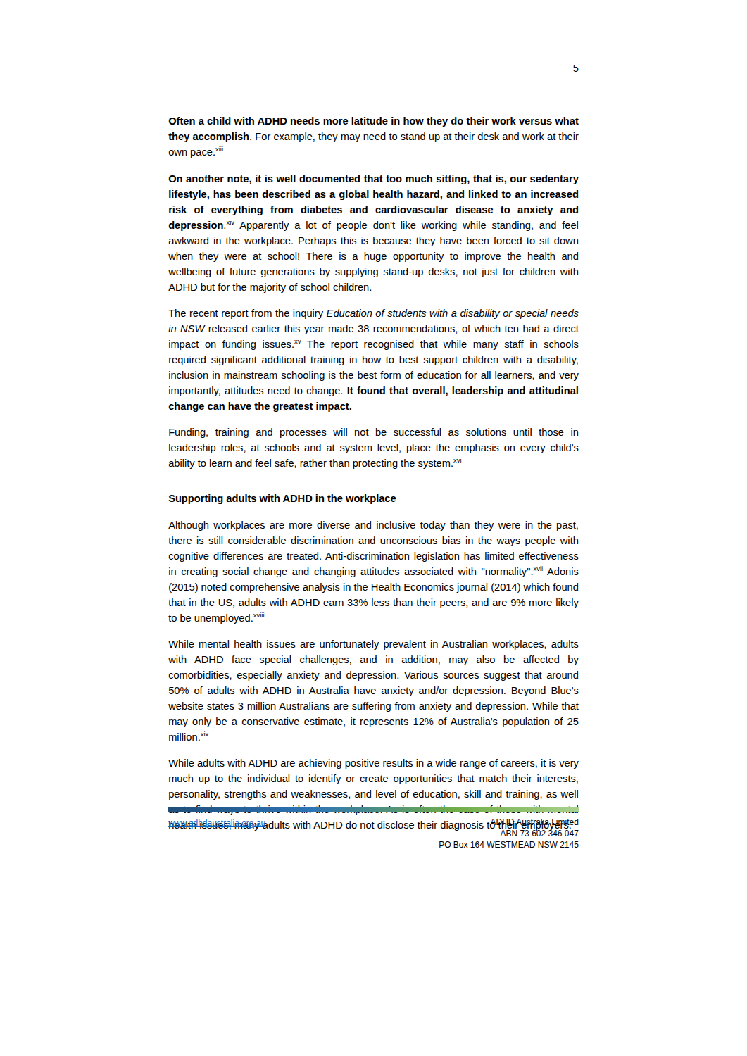5
Often a child with ADHD needs more latitude in how they do their work versus what they accomplish. For example, they may need to stand up at their desk and work at their own pace.xiii
On another note, it is well documented that too much sitting, that is, our sedentary lifestyle, has been described as a global health hazard, and linked to an increased risk of everything from diabetes and cardiovascular disease to anxiety and depression.xiv Apparently a lot of people don't like working while standing, and feel awkward in the workplace. Perhaps this is because they have been forced to sit down when they were at school! There is a huge opportunity to improve the health and wellbeing of future generations by supplying stand-up desks, not just for children with ADHD but for the majority of school children.
The recent report from the inquiry Education of students with a disability or special needs in NSW released earlier this year made 38 recommendations, of which ten had a direct impact on funding issues.xv The report recognised that while many staff in schools required significant additional training in how to best support children with a disability, inclusion in mainstream schooling is the best form of education for all learners, and very importantly, attitudes need to change. It found that overall, leadership and attitudinal change can have the greatest impact.
Funding, training and processes will not be successful as solutions until those in leadership roles, at schools and at system level, place the emphasis on every child's ability to learn and feel safe, rather than protecting the system.xvi
Supporting adults with ADHD in the workplace
Although workplaces are more diverse and inclusive today than they were in the past, there is still considerable discrimination and unconscious bias in the ways people with cognitive differences are treated. Anti-discrimination legislation has limited effectiveness in creating social change and changing attitudes associated with "normality".xvii Adonis (2015) noted comprehensive analysis in the Health Economics journal (2014) which found that in the US, adults with ADHD earn 33% less than their peers, and are 9% more likely to be unemployed.xviii
While mental health issues are unfortunately prevalent in Australian workplaces, adults with ADHD face special challenges, and in addition, may also be affected by comorbidities, especially anxiety and depression. Various sources suggest that around 50% of adults with ADHD in Australia have anxiety and/or depression. Beyond Blue's website states 3 million Australians are suffering from anxiety and depression. While that may only be a conservative estimate, it represents 12% of Australia's population of 25 million.xix
While adults with ADHD are achieving positive results in a wide range of careers, it is very much up to the individual to identify or create opportunities that match their interests, personality, strengths and weaknesses, and level of education, skill and training, as well as to find ways to thrive within the workplace. As is often the case of those with mental health issues, many adults with ADHD do not disclose their diagnosis to their employers.
www.adhdaustralia.org.au
ADHD Australia Limited
ABN 73 602 346 047
PO Box 164 WESTMEAD NSW 2145